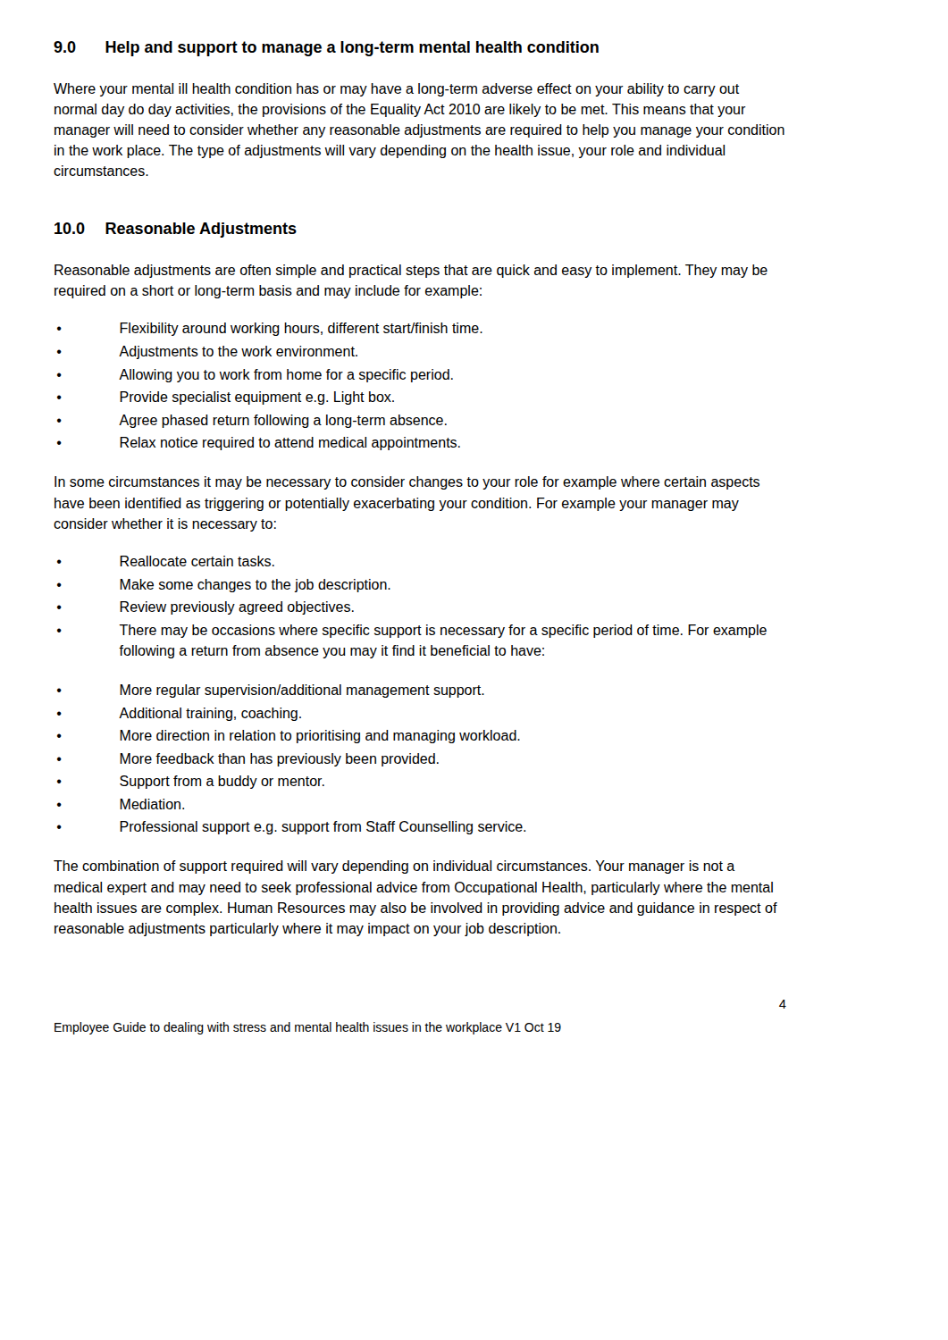9.0 Help and support to manage a long-term mental health condition
Where your mental ill health condition has or may have a long-term adverse effect on your ability to carry out normal day do day activities, the provisions of the Equality Act 2010 are likely to be met. This means that your manager will need to consider whether any reasonable adjustments are required to help you manage your condition in the work place. The type of adjustments will vary depending on the health issue, your role and individual circumstances.
10.0 Reasonable Adjustments
Reasonable adjustments are often simple and practical steps that are quick and easy to implement. They may be required on a short or long-term basis and may include for example:
Flexibility around working hours, different start/finish time.
Adjustments to the work environment.
Allowing you to work from home for a specific period.
Provide specialist equipment e.g. Light box.
Agree phased return following a long-term absence.
Relax notice required to attend medical appointments.
In some circumstances it may be necessary to consider changes to your role for example where certain aspects have been identified as triggering or potentially exacerbating your condition. For example your manager may consider whether it is necessary to:
Reallocate certain tasks.
Make some changes to the job description.
Review previously agreed objectives.
There may be occasions where specific support is necessary for a specific period of time. For example following a return from absence you may it find it beneficial to have:
More regular supervision/additional management support.
Additional training, coaching.
More direction in relation to prioritising and managing workload.
More feedback than has previously been provided.
Support from a buddy or mentor.
Mediation.
Professional support e.g. support from Staff Counselling service.
The combination of support required will vary depending on individual circumstances. Your manager is not a medical expert and may need to seek professional advice from Occupational Health, particularly where the mental health issues are complex. Human Resources may also be involved in providing advice and guidance in respect of reasonable adjustments particularly where it may impact on your job description.
4
Employee Guide to dealing with stress and mental health issues in the workplace V1 Oct 19